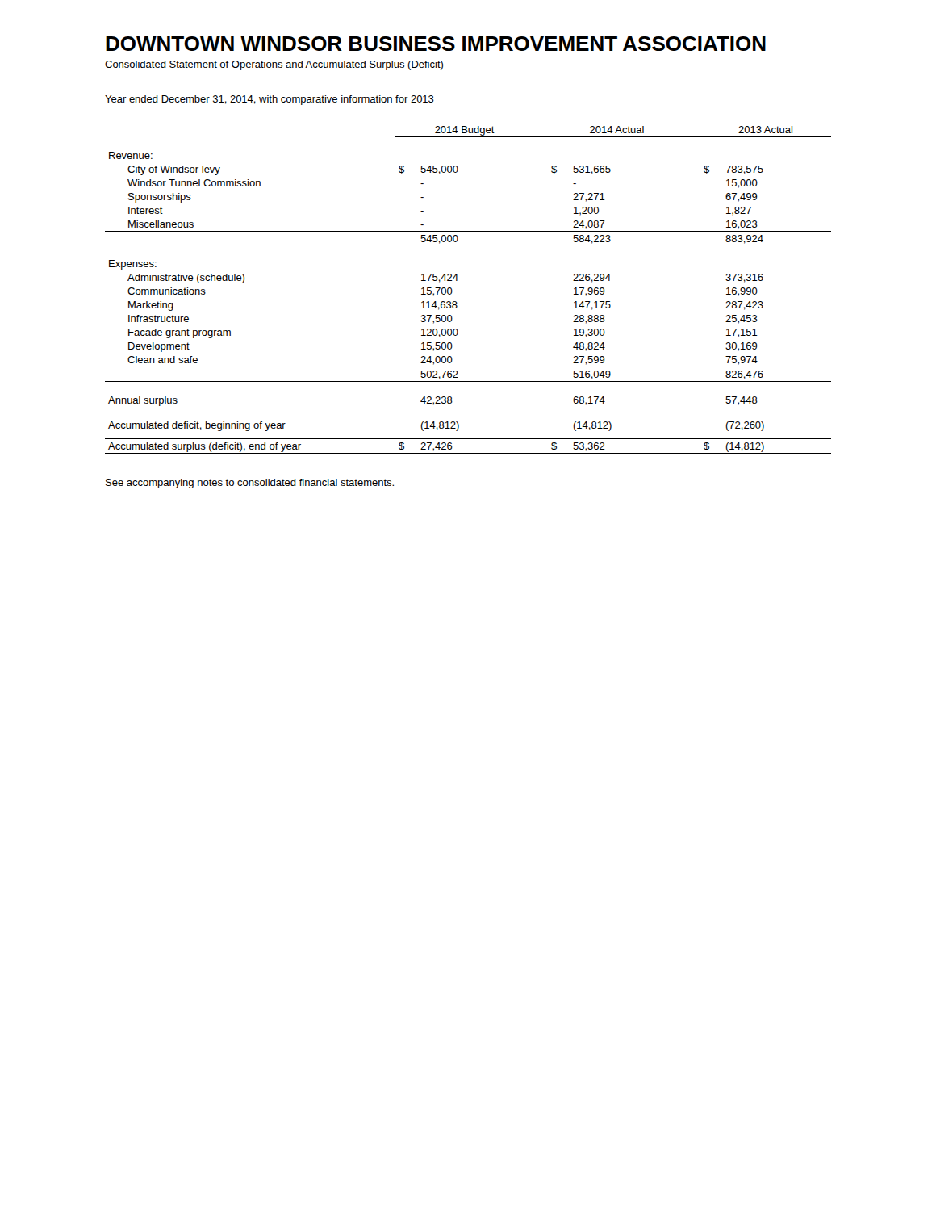DOWNTOWN WINDSOR BUSINESS IMPROVEMENT ASSOCIATION
Consolidated Statement of Operations and Accumulated Surplus (Deficit)
Year ended December 31, 2014, with comparative information for 2013
| | 2014 Budget | | 2014 Actual | | 2013 Actual |
| Revenue: | | | | | | | | |
| City of Windsor levy | $ | 545,000 | | $ | 531,665 | | $ | 783,575 |
| Windsor Tunnel Commission | | - | | | - | | | 15,000 |
| Sponsorships | | - | | | 27,271 | | | 67,499 |
| Interest | | - | | | 1,200 | | | 1,827 |
| Miscellaneous | | - | | | 24,087 | | | 16,023 |
| | | 545,000 | | | 584,223 | | | 883,924 |
| Expenses: | | | | | | | | |
| Administrative (schedule) | | 175,424 | | | 226,294 | | | 373,316 |
| Communications | | 15,700 | | | 17,969 | | | 16,990 |
| Marketing | | 114,638 | | | 147,175 | | | 287,423 |
| Infrastructure | | 37,500 | | | 28,888 | | | 25,453 |
| Facade grant program | | 120,000 | | | 19,300 | | | 17,151 |
| Development | | 15,500 | | | 48,824 | | | 30,169 |
| Clean and safe | | 24,000 | | | 27,599 | | | 75,974 |
| | | 502,762 | | | 516,049 | | | 826,476 |
| Annual surplus | | 42,238 | | | 68,174 | | | 57,448 |
| Accumulated deficit, beginning of year | | (14,812) | | | (14,812) | | | (72,260) |
| Accumulated surplus (deficit), end of year | $ | 27,426 | | $ | 53,362 | | $ | (14,812) |
See accompanying notes to consolidated financial statements.